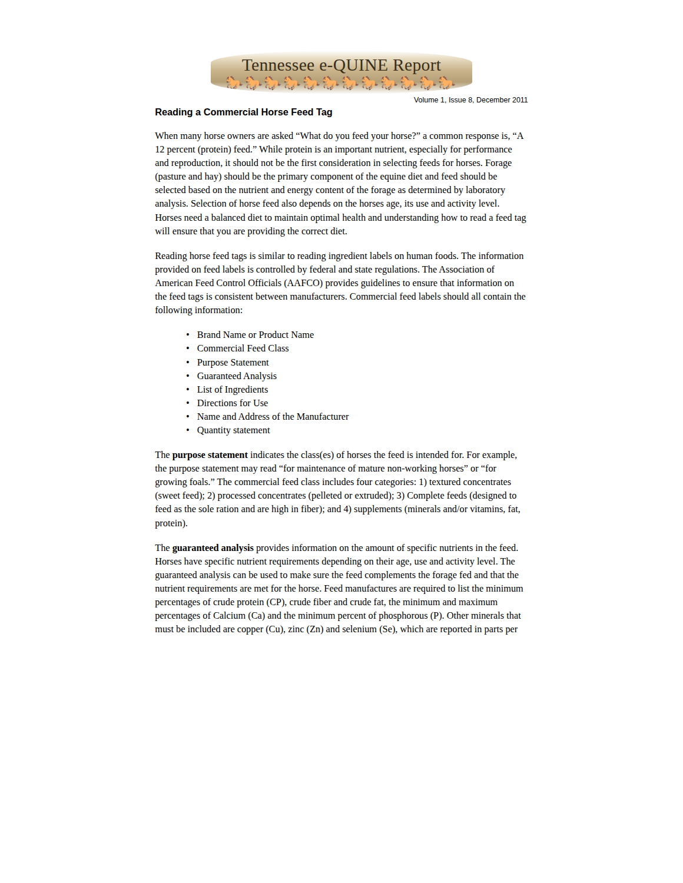Tennessee e-QUINE Report
🐎🐎🐎🐎🐎🐎🐎🐎🐎🐎🐎🐎
Volume 1, Issue 8, December 2011
Reading a Commercial Horse Feed Tag
When many horse owners are asked “What do you feed your horse?” a common response is, “A 12 percent (protein) feed.” While protein is an important nutrient, especially for performance and reproduction, it should not be the first consideration in selecting feeds for horses. Forage (pasture and hay) should be the primary component of the equine diet and feed should be selected based on the nutrient and energy content of the forage as determined by laboratory analysis. Selection of horse feed also depends on the horses age, its use and activity level. Horses need a balanced diet to maintain optimal health and understanding how to read a feed tag will ensure that you are providing the correct diet.
Reading horse feed tags is similar to reading ingredient labels on human foods. The information provided on feed labels is controlled by federal and state regulations. The Association of American Feed Control Officials (AAFCO) provides guidelines to ensure that information on the feed tags is consistent between manufacturers. Commercial feed labels should all contain the following information:
Brand Name or Product Name
Commercial Feed Class
Purpose Statement
Guaranteed Analysis
List of Ingredients
Directions for Use
Name and Address of the Manufacturer
Quantity statement
The purpose statement indicates the class(es) of horses the feed is intended for. For example, the purpose statement may read “for maintenance of mature non-working horses” or “for growing foals.” The commercial feed class includes four categories: 1) textured concentrates (sweet feed); 2) processed concentrates (pelleted or extruded); 3) Complete feeds (designed to feed as the sole ration and are high in fiber); and 4) supplements (minerals and/or vitamins, fat, protein).
The guaranteed analysis provides information on the amount of specific nutrients in the feed. Horses have specific nutrient requirements depending on their age, use and activity level. The guaranteed analysis can be used to make sure the feed complements the forage fed and that the nutrient requirements are met for the horse. Feed manufactures are required to list the minimum percentages of crude protein (CP), crude fiber and crude fat, the minimum and maximum percentages of Calcium (Ca) and the minimum percent of phosphorous (P). Other minerals that must be included are copper (Cu), zinc (Zn) and selenium (Se), which are reported in parts per